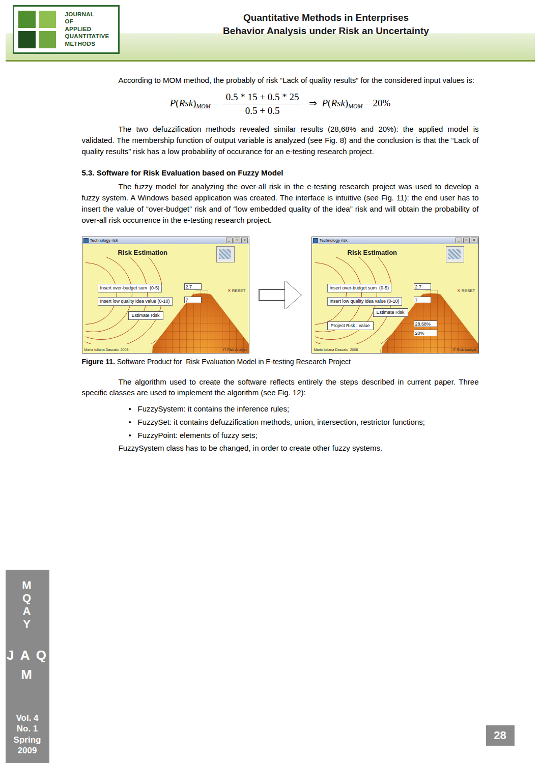JOURNAL
OF
APPLIED
QUANTITATIVE
METHODS
Quantitative Methods in Enterprises
Behavior Analysis under Risk an Uncertainty
M
Q
A
Y
J A Q M
Vol. 4
No. 1
Spring
2009
According to MOM method, the probably of risk “Lack of quality results” for the considered input values is:
P(Rsk)MOM = 0.5 * 15 + 0.5 * 25 0.5 + 0.5 ⇒ P(Rsk)MOM = 20%
The two defuzzification methods revealed similar results (28,68% and 20%): the applied model is validated. The membership function of output variable is analyzed (see Fig. 8) and the conclusion is that the “Lack of quality results” risk has a low probability of occurance for an e-testing research project.
5.3. Software for Risk Evaluation based on Fuzzy Model
The fuzzy model for analyzing the over-all risk in the e-testing research project was used to develop a fuzzy system. A Windows based application was created. The interface is intuitive (see Fig. 11): the end user has to insert the value of “over-budget” risk and of “low embedded quality of the idea” risk and will obtain the probability of over-all risk occurrence in the e-testing research project.
Technology risk
_
□
✕
Risk Estimation
RESET
Insert over-budget sum (0-5)
2.7
Insert low quality idea value (0-10)
7
Estimate Risk
Maria Iuliana Dascalu 2008
IT Risk Analyst
Technology risk
_
□
✕
Risk Estimation
RESET
Insert over-budget sum (0-5)
2.7
Insert low quality idea value (0-10)
7
Estimate Risk
Project Risk : value
28.68%
20%
Maria Iuliana Dascalu 2008
IT Risk Analyst
Figure 11. Software Product for Risk Evaluation Model in E-testing Research Project
The algorithm used to create the software reflects entirely the steps described in current paper. Three specific classes are used to implement the algorithm (see Fig. 12):
FuzzySystem: it contains the inference rules;
FuzzySet: it contains defuzzification methods, union, intersection, restrictor functions;
FuzzyPoint: elements of fuzzy sets;
FuzzySystem class has to be changed, in order to create other fuzzy systems.
28